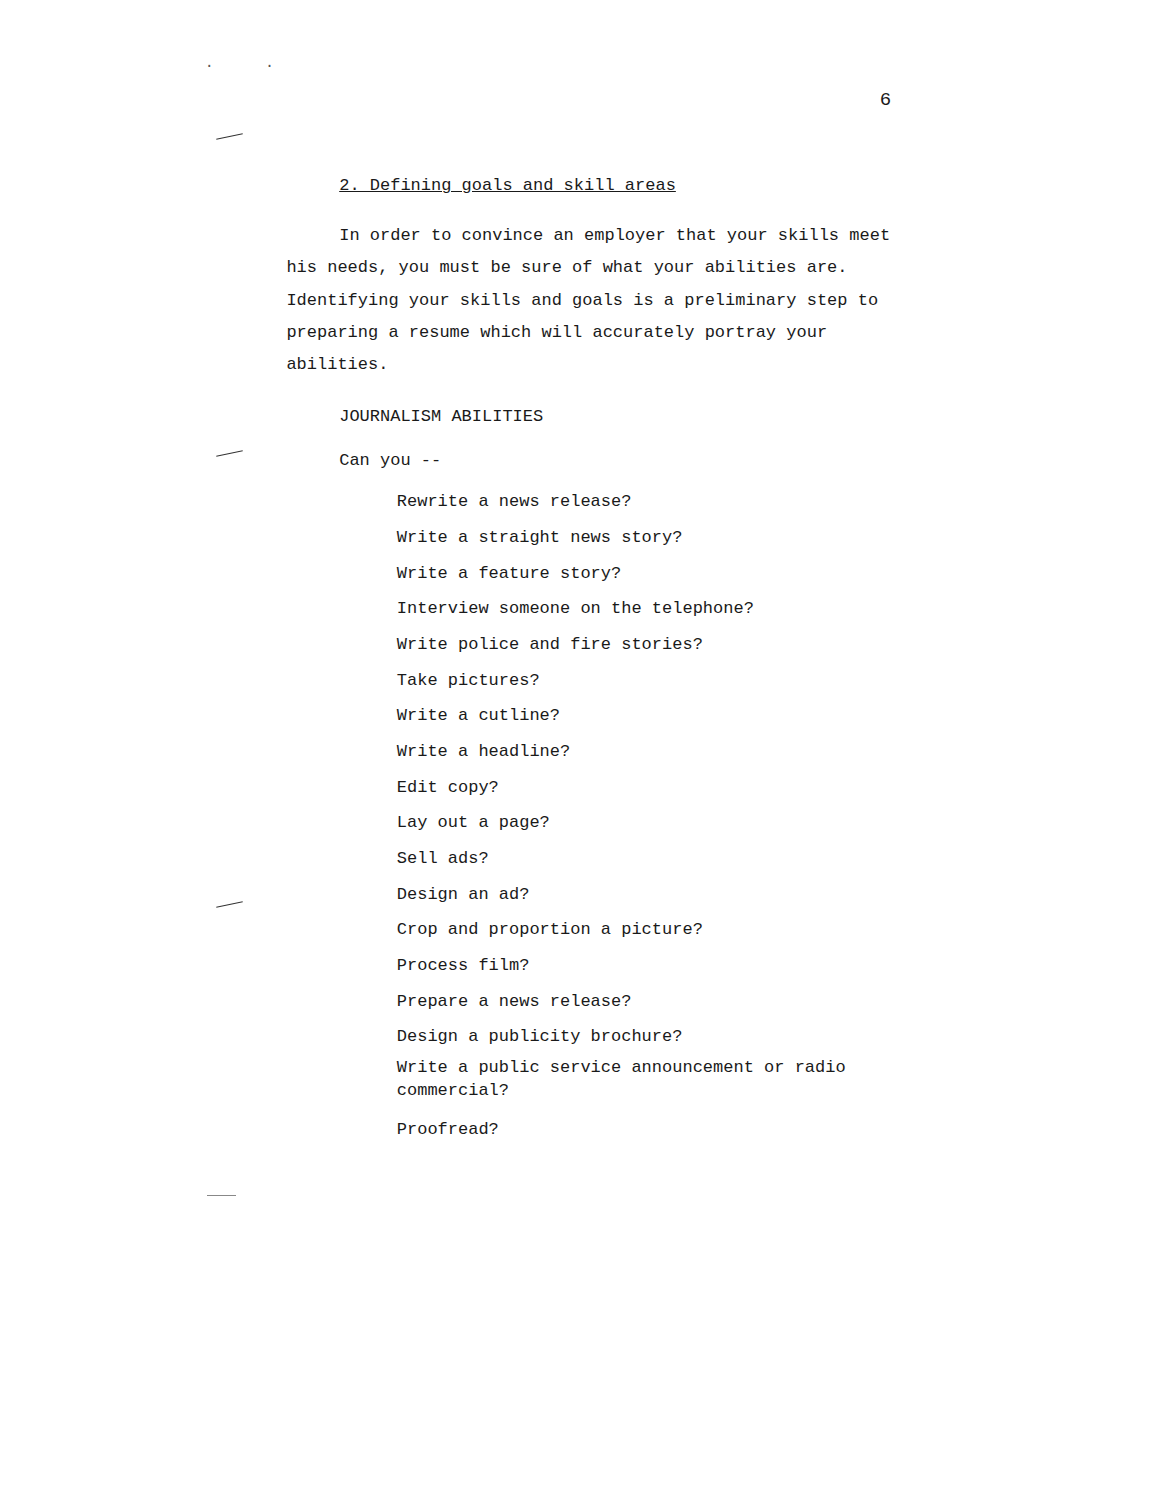. .
6
2. Defining goals and skill areas
In order to convince an employer that your skills meet his needs, you must be sure of what your abilities are. Identifying your skills and goals is a preliminary step to preparing a resume which will accurately portray your abilities.
JOURNALISM ABILITIES
Can you --
Rewrite a news release?
Write a straight news story?
Write a feature story?
Interview someone on the telephone?
Write police and fire stories?
Take pictures?
Write a cutline?
Write a headline?
Edit copy?
Lay out a page?
Sell ads?
Design an ad?
Crop and proportion a picture?
Process film?
Prepare a news release?
Design a publicity brochure?
Write a public service announcement or radiocommercial?
Proofread?